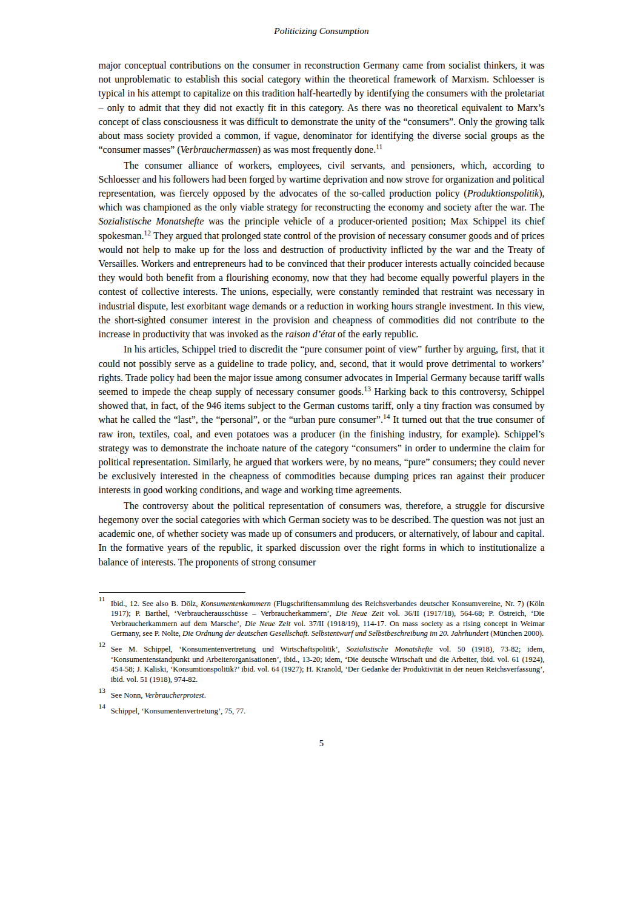Politicizing Consumption
major conceptual contributions on the consumer in reconstruction Germany came from socialist thinkers, it was not unproblematic to establish this social category within the theoretical framework of Marxism. Schloesser is typical in his attempt to capitalize on this tradition half-heartedly by identifying the consumers with the proletariat – only to admit that they did not exactly fit in this category. As there was no theoretical equivalent to Marx’s concept of class consciousness it was difficult to demonstrate the unity of the “consumers”. Only the growing talk about mass society provided a common, if vague, denominator for identifying the diverse social groups as the “consumer masses” (Verbrauchermassen) as was most frequently done.11
The consumer alliance of workers, employees, civil servants, and pensioners, which, according to Schloesser and his followers had been forged by wartime deprivation and now strove for organization and political representation, was fiercely opposed by the advocates of the so-called production policy (Produktionspolitik), which was championed as the only viable strategy for reconstructing the economy and society after the war. The Sozialistische Monatshefte was the principle vehicle of a producer-oriented position; Max Schippel its chief spokesman.12 They argued that prolonged state control of the provision of necessary consumer goods and of prices would not help to make up for the loss and destruction of productivity inflicted by the war and the Treaty of Versailles. Workers and entrepreneurs had to be convinced that their producer interests actually coincided because they would both benefit from a flourishing economy, now that they had become equally powerful players in the contest of collective interests. The unions, especially, were constantly reminded that restraint was necessary in industrial dispute, lest exorbitant wage demands or a reduction in working hours strangle investment. In this view, the short-sighted consumer interest in the provision and cheapness of commodities did not contribute to the increase in productivity that was invoked as the raison d’état of the early republic.
In his articles, Schippel tried to discredit the “pure consumer point of view” further by arguing, first, that it could not possibly serve as a guideline to trade policy, and, second, that it would prove detrimental to workers’ rights. Trade policy had been the major issue among consumer advocates in Imperial Germany because tariff walls seemed to impede the cheap supply of necessary consumer goods.13 Harking back to this controversy, Schippel showed that, in fact, of the 946 items subject to the German customs tariff, only a tiny fraction was consumed by what he called the “last”, the “personal”, or the “urban pure consumer”.14 It turned out that the true consumer of raw iron, textiles, coal, and even potatoes was a producer (in the finishing industry, for example). Schippel’s strategy was to demonstrate the inchoate nature of the category “consumers” in order to undermine the claim for political representation. Similarly, he argued that workers were, by no means, “pure” consumers; they could never be exclusively interested in the cheapness of commodities because dumping prices ran against their producer interests in good working conditions, and wage and working time agreements.
The controversy about the political representation of consumers was, therefore, a struggle for discursive hegemony over the social categories with which German society was to be described. The question was not just an academic one, of whether society was made up of consumers and producers, or alternatively, of labour and capital. In the formative years of the republic, it sparked discussion over the right forms in which to institutionalize a balance of interests. The proponents of strong consumer
11 Ibid., 12. See also B. Dölz, Konsumentenkammern (Flugschriftensammlung des Reichsverbandes deutscher Konsumvereine, Nr. 7) (Köln 1917); P. Barthel, ‘Verbraucherausschüsse – Verbraucherkammern’, Die Neue Zeit vol. 36/II (1917/18), 564-68; P. Östreich, ‘Die Verbraucherkammern auf dem Marsche’, Die Neue Zeit vol. 37/II (1918/19), 114-17. On mass society as a rising concept in Weimar Germany, see P. Nolte, Die Ordnung der deutschen Gesellschaft. Selbstentwurf und Selbstbeschreibung im 20. Jahrhundert (München 2000).
12 See M. Schippel, ‘Konsumentenvertretung und Wirtschaftspolitik’, Sozialistische Monatshefte vol. 50 (1918), 73-82; idem, ‘Konsumentenstandpunkt und Arbeiterorganisationen’, ibid., 13-20; idem, ‘Die deutsche Wirtschaft und die Arbeiter, ibid. vol. 61 (1924), 454-58; J. Kaliski, ‘Konsumtionspolitik?’ ibid. vol. 64 (1927); H. Kranold, ‘Der Gedanke der Produktivität in der neuen Reichsverfassung’, ibid. vol. 51 (1918), 974-82.
13 See Nonn, Verbraucherprotest.
14 Schippel, ‘Konsumentenvertretung’, 75, 77.
5